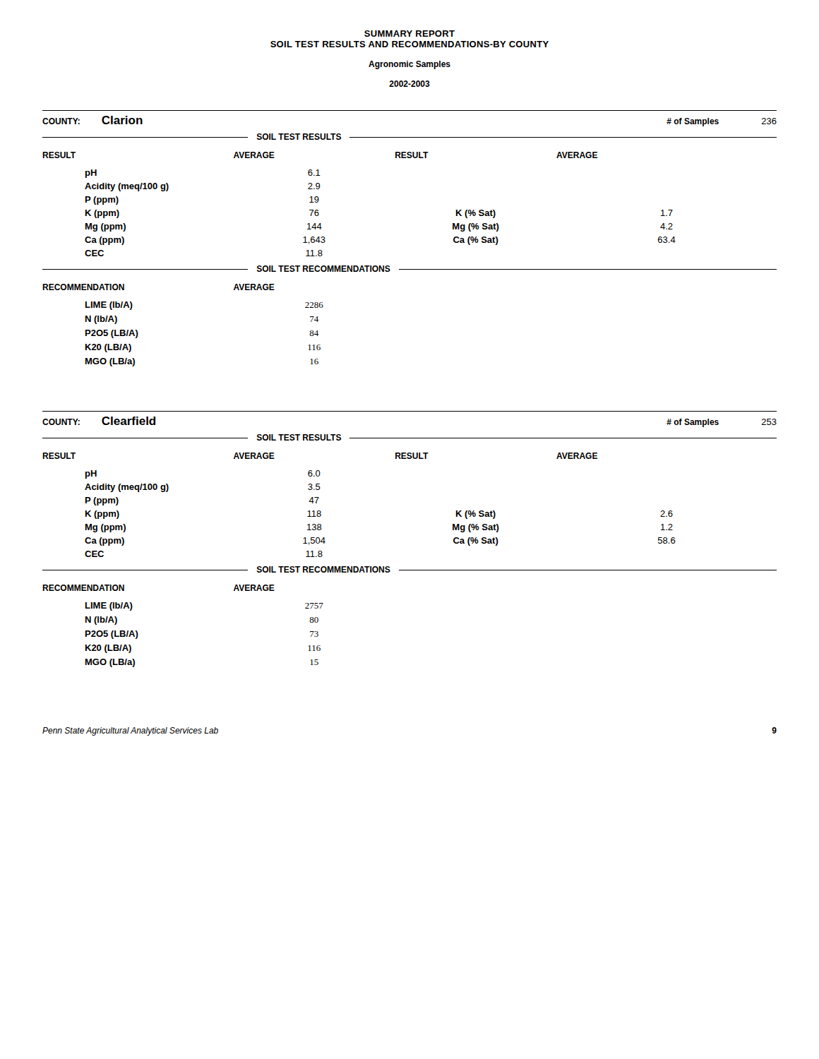SUMMARY REPORT
SOIL TEST RESULTS AND RECOMMENDATIONS-BY COUNTY
Agronomic Samples
2002-2003
COUNTY: Clarion
# of Samples 236
SOIL TEST RESULTS
| RESULT | AVERAGE | RESULT | AVERAGE |
| --- | --- | --- | --- |
| pH | 6.1 | | |
| Acidity (meq/100 g) | 2.9 | | |
| P (ppm) | 19 | | |
| K (ppm) | 76 | K (% Sat) | 1.7 |
| Mg (ppm) | 144 | Mg (% Sat) | 4.2 |
| Ca (ppm) | 1,643 | Ca (% Sat) | 63.4 |
| CEC | 11.8 | | |
SOIL TEST RECOMMENDATIONS
| RECOMMENDATION | AVERAGE | | |
| --- | --- | --- | --- |
| LIME (lb/A) | 2286 | | |
| N (lb/A) | 74 | | |
| P2O5 (LB/A) | 84 | | |
| K20 (LB/A) | 116 | | |
| MGO (LB/a) | 16 | | |
COUNTY: Clearfield
# of Samples 253
SOIL TEST RESULTS
| RESULT | AVERAGE | RESULT | AVERAGE |
| --- | --- | --- | --- |
| pH | 6.0 | | |
| Acidity (meq/100 g) | 3.5 | | |
| P (ppm) | 47 | | |
| K (ppm) | 118 | K (% Sat) | 2.6 |
| Mg (ppm) | 138 | Mg (% Sat) | 1.2 |
| Ca (ppm) | 1,504 | Ca (% Sat) | 58.6 |
| CEC | 11.8 | | |
SOIL TEST RECOMMENDATIONS
| RECOMMENDATION | AVERAGE | | |
| --- | --- | --- | --- |
| LIME (lb/A) | 2757 | | |
| N (lb/A) | 80 | | |
| P2O5 (LB/A) | 73 | | |
| K20 (LB/A) | 116 | | |
| MGO (LB/a) | 15 | | |
Penn State Agricultural Analytical Services Lab
9